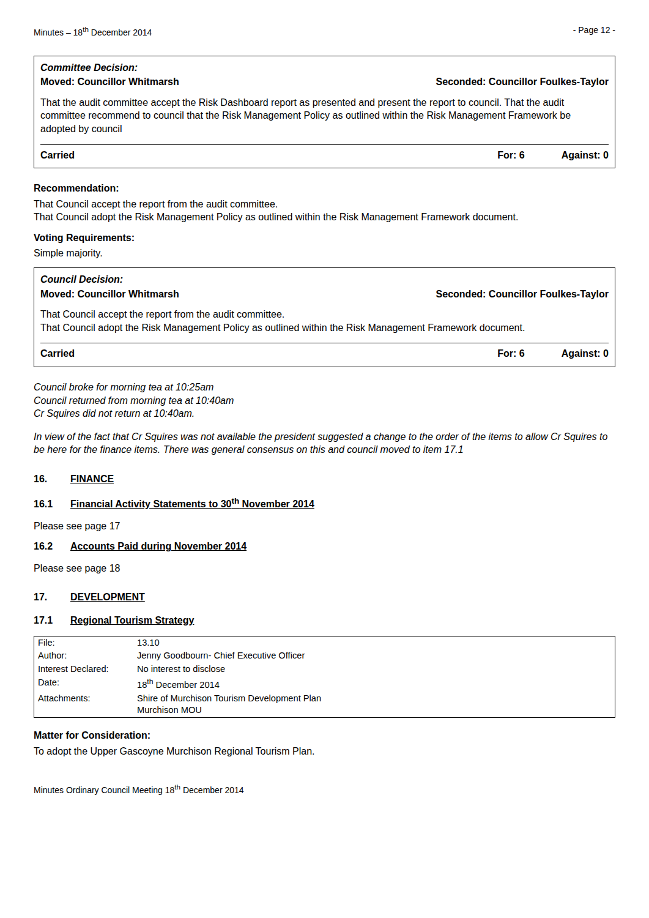Minutes – 18th December 2014
- Page 12 -
Committee Decision:
Moved: Councillor Whitmarsh Seconded: Councillor Foulkes-Taylor
That the audit committee accept the Risk Dashboard report as presented and present the report to council. That the audit committee recommend to council that the Risk Management Policy as outlined within the Risk Management Framework be adopted by council
Carried For: 6 Against: 0
Recommendation:
That Council accept the report from the audit committee.
That Council adopt the Risk Management Policy as outlined within the Risk Management Framework document.
Voting Requirements:
Simple majority.
Council Decision:
Moved: Councillor Whitmarsh Seconded: Councillor Foulkes-Taylor
That Council accept the report from the audit committee.
That Council adopt the Risk Management Policy as outlined within the Risk Management Framework document.
Carried For: 6 Against: 0
Council broke for morning tea at 10:25am
Council returned from morning tea at 10:40am
Cr Squires did not return at 10:40am.
In view of the fact that Cr Squires was not available the president suggested a change to the order of the items to allow Cr Squires to be here for the finance items. There was general consensus on this and council moved to item 17.1
16. FINANCE
16.1 Financial Activity Statements to 30th November 2014
Please see page 17
16.2 Accounts Paid during November 2014
Please see page 18
17. DEVELOPMENT
17.1 Regional Tourism Strategy
| File: | 13.10 |
| Author: | Jenny Goodbourn- Chief Executive Officer |
| Interest Declared: | No interest to disclose |
| Date: | 18 th December 2014 |
| Attachments: | Shire of Murchison Tourism Development Plan Murchison MOU |
Matter for Consideration:
To adopt the Upper Gascoyne Murchison Regional Tourism Plan.
Minutes Ordinary Council Meeting 18th December 2014